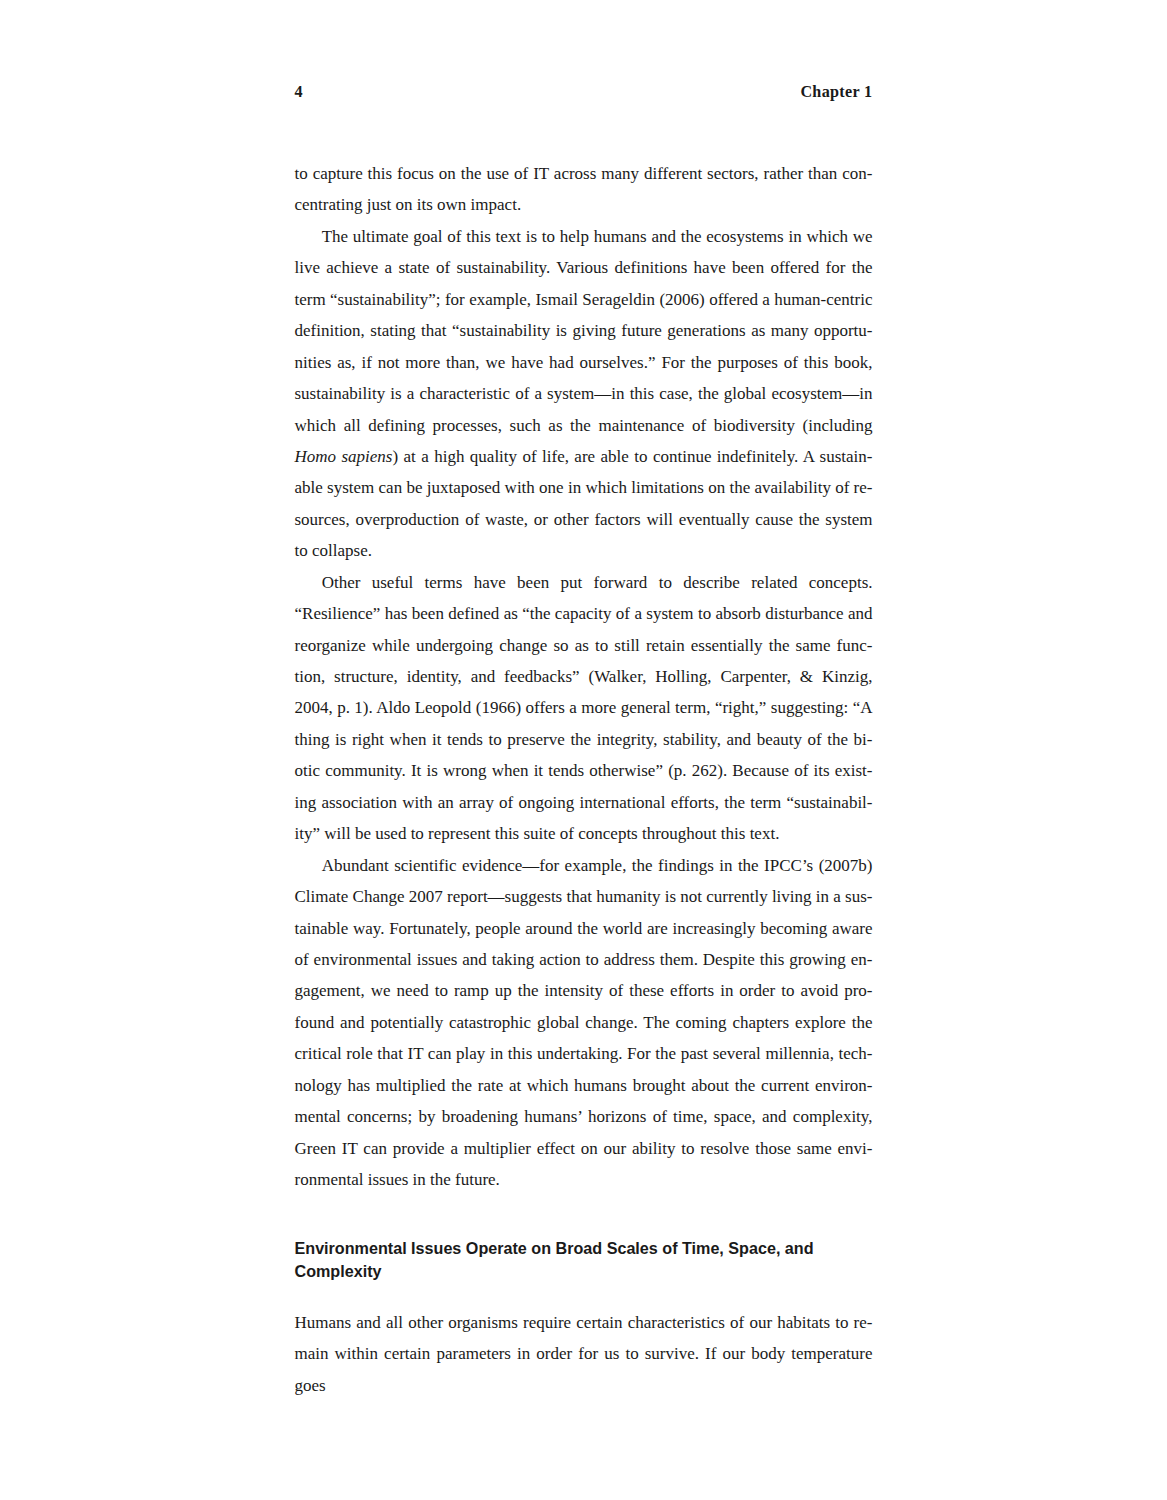4 Chapter 1
to capture this focus on the use of IT across many different sectors, rather than concentrating just on its own impact.
The ultimate goal of this text is to help humans and the ecosystems in which we live achieve a state of sustainability. Various definitions have been offered for the term “sustainability”; for example, Ismail Serageldin (2006) offered a human-centric definition, stating that “sustainability is giving future generations as many opportunities as, if not more than, we have had ourselves.” For the purposes of this book, sustainability is a characteristic of a system—in this case, the global ecosystem—in which all defining processes, such as the maintenance of biodiversity (including Homo sapiens) at a high quality of life, are able to continue indefinitely. A sustainable system can be juxtaposed with one in which limitations on the availability of resources, overproduction of waste, or other factors will eventually cause the system to collapse.
Other useful terms have been put forward to describe related concepts. “Resilience” has been defined as “the capacity of a system to absorb disturbance and reorganize while undergoing change so as to still retain essentially the same function, structure, identity, and feedbacks” (Walker, Holling, Carpenter, & Kinzig, 2004, p. 1). Aldo Leopold (1966) offers a more general term, “right,” suggesting: “A thing is right when it tends to preserve the integrity, stability, and beauty of the biotic community. It is wrong when it tends otherwise” (p. 262). Because of its existing association with an array of ongoing international efforts, the term “sustainability” will be used to represent this suite of concepts throughout this text.
Abundant scientific evidence—for example, the findings in the IPCC’s (2007b) Climate Change 2007 report—suggests that humanity is not currently living in a sustainable way. Fortunately, people around the world are increasingly becoming aware of environmental issues and taking action to address them. Despite this growing engagement, we need to ramp up the intensity of these efforts in order to avoid profound and potentially catastrophic global change. The coming chapters explore the critical role that IT can play in this undertaking. For the past several millennia, technology has multiplied the rate at which humans brought about the current environmental concerns; by broadening humans’ horizons of time, space, and complexity, Green IT can provide a multiplier effect on our ability to resolve those same environmental issues in the future.
Environmental Issues Operate on Broad Scales of Time, Space, and Complexity
Humans and all other organisms require certain characteristics of our habitats to remain within certain parameters in order for us to survive. If our body temperature goes